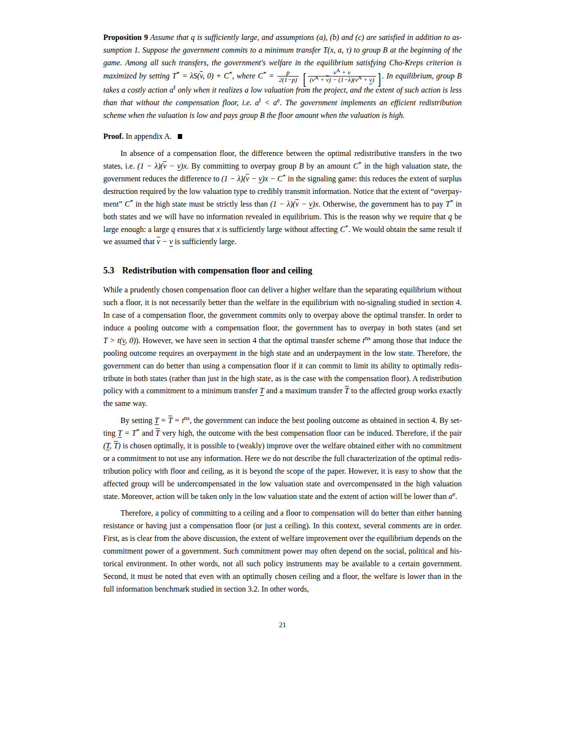Proposition 9 Assume that q is sufficiently large, and assumptions (a), (b) and (c) are satisfied in addition to assumption 1. Suppose the government commits to a minimum transfer T(x, a, τ) to group B at the beginning of the game. Among all such transfers, the government's welfare in the equilibrium satisfying Cho-Kreps criterion is maximized by setting T* = λS(v, 0) + C*, where C* = p 2(1−p) [vA + v(vA + v) − (1−λ)(vA + v)]. In equilibrium, group B takes a costly action af only when it realizes a low valuation from the project, and the extent of such action is less than that without the compensation floor, i.e. af < ae. The government implements an efficient redistribution scheme when the valuation is low and pays group B the floor amount when the valuation is high.
Proof. In appendix A.
In absence of a compensation floor, the difference between the optimal redistributive transfers in the two states, i.e. (1 − λ)(v − v)x. By committing to overpay group B by an amount C* in the high valuation state, the government reduces the difference to (1 − λ)(v − v)x − C* in the signaling game: this reduces the extent of surplus destruction required by the low valuation type to credibly transmit information. Notice that the extent of “overpayment” C* in the high state must be strictly less than (1 − λ)(v − v)x. Otherwise, the government has to pay T* in both states and we will have no information revealed in equilibrium. This is the reason why we require that q be large enough: a large q ensures that x is sufficiently large without affecting C*. We would obtain the same result if we assumed that v − v is sufficiently large.
5.3 Redistribution with compensation floor and ceiling
While a prudently chosen compensation floor can deliver a higher welfare than the separating equilibrium without such a floor, it is not necessarily better than the welfare in the equilibrium with no-signaling studied in section 4. In case of a compensation floor, the government commits only to overpay above the optimal transfer. In order to induce a pooling outcome with a compensation floor, the government has to overpay in both states (and set T > t(v, 0)). However, we have seen in section 4 that the optimal transfer scheme tns among those that induce the pooling outcome requires an overpayment in the high state and an underpayment in the low state. Therefore, the government can do better than using a compensation floor if it can commit to limit its ability to optimally redistribute in both states (rather than just in the high state, as is the case with the compensation floor). A redistribution policy with a commitment to a minimum transfer T and a maximum transfer T to the affected group works exactly the same way.
By setting T = T = tns, the government can induce the best pooling outcome as obtained in section 4. By setting T = T* and T very high, the outcome with the best compensation floor can be induced. Therefore, if the pair (T, T) is chosen optimally, it is possible to (weakly) improve over the welfare obtained either with no commitment or a commitment to not use any information. Here we do not describe the full characterization of the optimal redistribution policy with floor and ceiling, as it is beyond the scope of the paper. However, it is easy to show that the affected group will be undercompensated in the low valuation state and overcompensated in the high valuation state. Moreover, action will be taken only in the low valuation state and the extent of action will be lower than ae.
Therefore, a policy of committing to a ceiling and a floor to compensation will do better than either banning resistance or having just a compensation floor (or just a ceiling). In this context, several comments are in order. First, as is clear from the above discussion, the extent of welfare improvement over the equilibrium depends on the commitment power of a government. Such commitment power may often depend on the social, political and historical environment. In other words, not all such policy instruments may be available to a certain government. Second, it must be noted that even with an optimally chosen ceiling and a floor, the welfare is lower than in the full information benchmark studied in section 3.2. In other words,
21